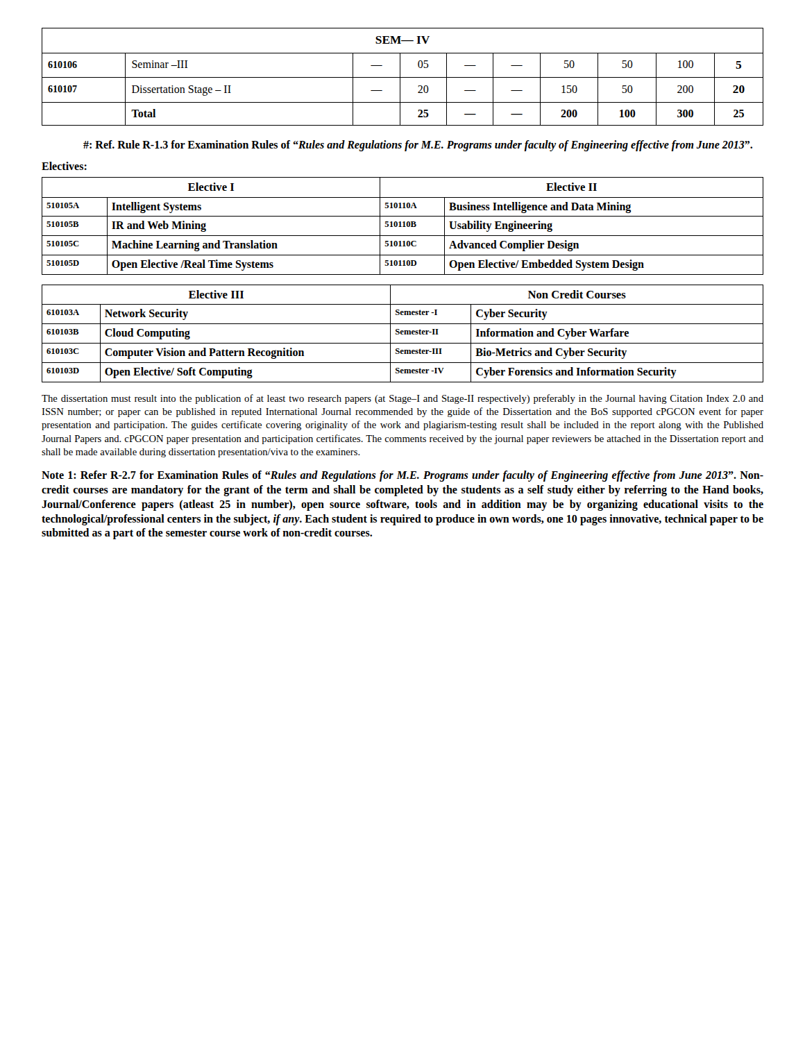| SEM— IV |
| 610106 | Seminar –III | — | 05 | — | — | 50 | 50 | 100 | 5 |
| 610107 | Dissertation Stage – II | — | 20 | — | — | 150 | 50 | 200 | 20 |
| | Total | | 25 | — | — | 200 | 100 | 300 | 25 |
#: Ref. Rule R-1.3 for Examination Rules of “Rules and Regulations for M.E. Programs under faculty of Engineering effective from June 2013”.
Electives:
| Elective I | Elective II |
| --- | --- |
| 510105A | Intelligent Systems | 510110A | Business Intelligence and Data Mining |
| 510105B | IR and Web Mining | 510110B | Usability Engineering |
| 510105C | Machine Learning and Translation | 510110C | Advanced Complier Design |
| 510105D | Open Elective /Real Time Systems | 510110D | Open Elective/ Embedded System Design |
| Elective III | Non Credit Courses |
| --- | --- |
| 610103A | Network Security | Semester -I | Cyber Security |
| 610103B | Cloud Computing | Semester-II | Information and Cyber Warfare |
| 610103C | Computer Vision and Pattern Recognition | Semester-III | Bio-Metrics and Cyber Security |
| 610103D | Open Elective/ Soft Computing | Semester -IV | Cyber Forensics and Information Security |
The dissertation must result into the publication of at least two research papers (at Stage–I and Stage-II respectively) preferably in the Journal having Citation Index 2.0 and ISSN number; or paper can be published in reputed International Journal recommended by the guide of the Dissertation and the BoS supported cPGCON event for paper presentation and participation. The guides certificate covering originality of the work and plagiarism-testing result shall be included in the report along with the Published Journal Papers and. cPGCON paper presentation and participation certificates. The comments received by the journal paper reviewers be attached in the Dissertation report and shall be made available during dissertation presentation/viva to the examiners.
Note 1: Refer R-2.7 for Examination Rules of “Rules and Regulations for M.E. Programs under faculty of Engineering effective from June 2013”. Non-credit courses are mandatory for the grant of the term and shall be completed by the students as a self study either by referring to the Hand books, Journal/Conference papers (atleast 25 in number), open source software, tools and in addition may be by organizing educational visits to the technological/professional centers in the subject, if any. Each student is required to produce in own words, one 10 pages innovative, technical paper to be submitted as a part of the semester course work of non-credit courses.